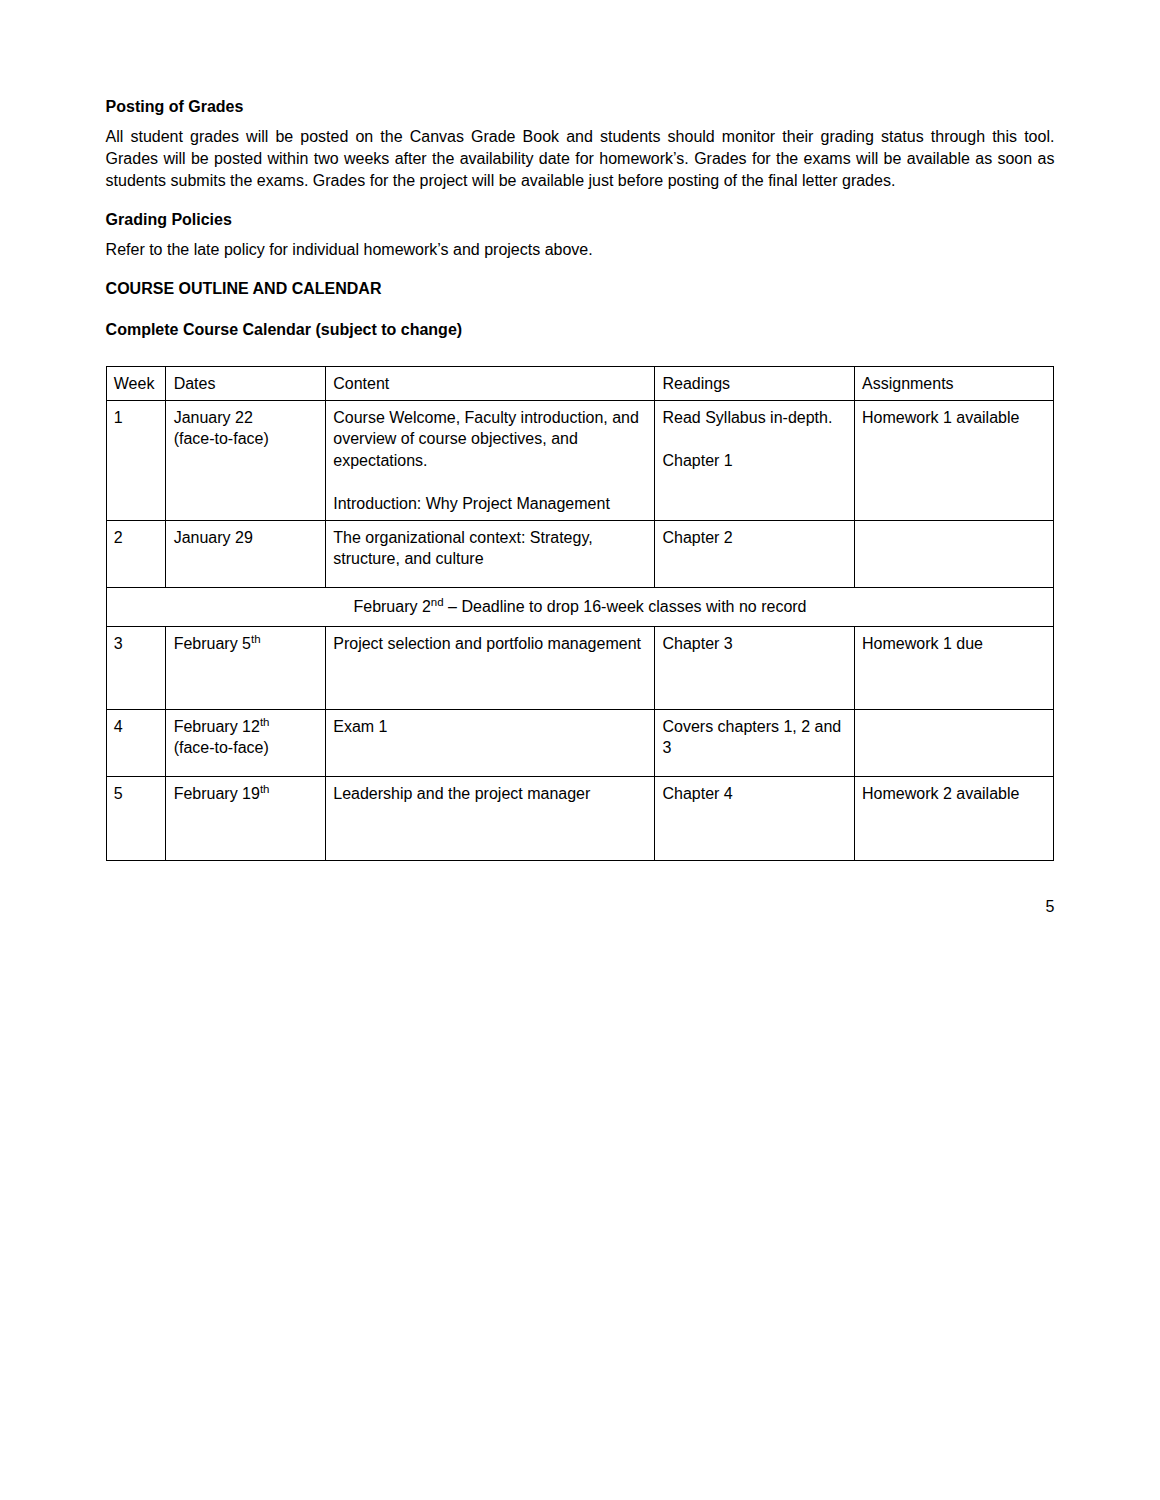Posting of Grades
All student grades will be posted on the Canvas Grade Book and students should monitor their grading status through this tool. Grades will be posted within two weeks after the availability date for homework’s. Grades for the exams will be available as soon as students submits the exams. Grades for the project will be available just before posting of the final letter grades.
Grading Policies
Refer to the late policy for individual homework’s and projects above.
COURSE OUTLINE AND CALENDAR
Complete Course Calendar (subject to change)
| Week | Dates | Content | Readings | Assignments |
| --- | --- | --- | --- | --- |
| 1 | January 22 (face-to-face) | Course Welcome, Faculty introduction, and overview of course objectives, and expectations. Introduction: Why Project Management | Read Syllabus in-depth. Chapter 1 | Homework 1 available |
| 2 | January 29 | The organizational context: Strategy, structure, and culture | Chapter 2 | |
| February 2 nd – Deadline to drop 16-week classes with no record |
| 3 | February 5 th | Project selection and portfolio management | Chapter 3 | Homework 1 due |
| 4 | February 12 th (face-to-face) | Exam 1 | Covers chapters 1, 2 and 3 | |
| 5 | February 19 th | Leadership and the project manager | Chapter 4 | Homework 2 available |
5